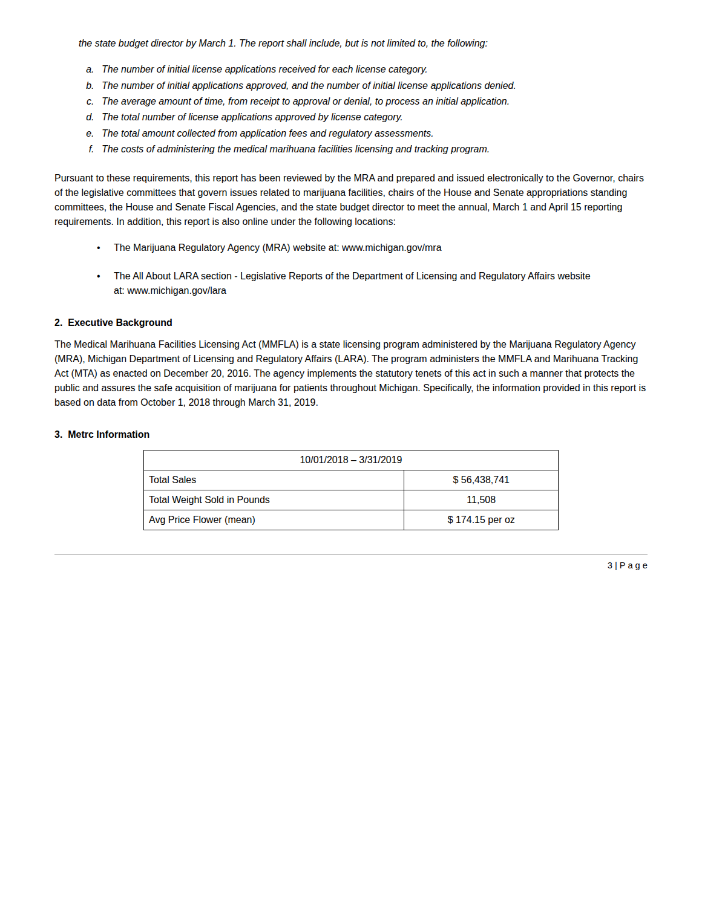the state budget director by March 1. The report shall include, but is not limited to, the following:
The number of initial license applications received for each license category.
The number of initial applications approved, and the number of initial license applications denied.
The average amount of time, from receipt to approval or denial, to process an initial application.
The total number of license applications approved by license category.
The total amount collected from application fees and regulatory assessments.
The costs of administering the medical marihuana facilities licensing and tracking program.
Pursuant to these requirements, this report has been reviewed by the MRA and prepared and issued electronically to the Governor, chairs of the legislative committees that govern issues related to marijuana facilities, chairs of the House and Senate appropriations standing committees, the House and Senate Fiscal Agencies, and the state budget director to meet the annual, March 1 and April 15 reporting requirements. In addition, this report is also online under the following locations:
The Marijuana Regulatory Agency (MRA) website at: www.michigan.gov/mra
The All About LARA section - Legislative Reports of the Department of Licensing and Regulatory Affairs website at: www.michigan.gov/lara
2. Executive Background
The Medical Marihuana Facilities Licensing Act (MMFLA) is a state licensing program administered by the Marijuana Regulatory Agency (MRA), Michigan Department of Licensing and Regulatory Affairs (LARA). The program administers the MMFLA and Marihuana Tracking Act (MTA) as enacted on December 20, 2016. The agency implements the statutory tenets of this act in such a manner that protects the public and assures the safe acquisition of marijuana for patients throughout Michigan. Specifically, the information provided in this report is based on data from October 1, 2018 through March 31, 2019.
3. Metrc Information
| 10/01/2018 – 3/31/2019 |
| Total Sales | $ 56,438,741 |
| Total Weight Sold in Pounds | 11,508 |
| Avg Price Flower (mean) | $ 174.15 per oz |
3 | P a g e